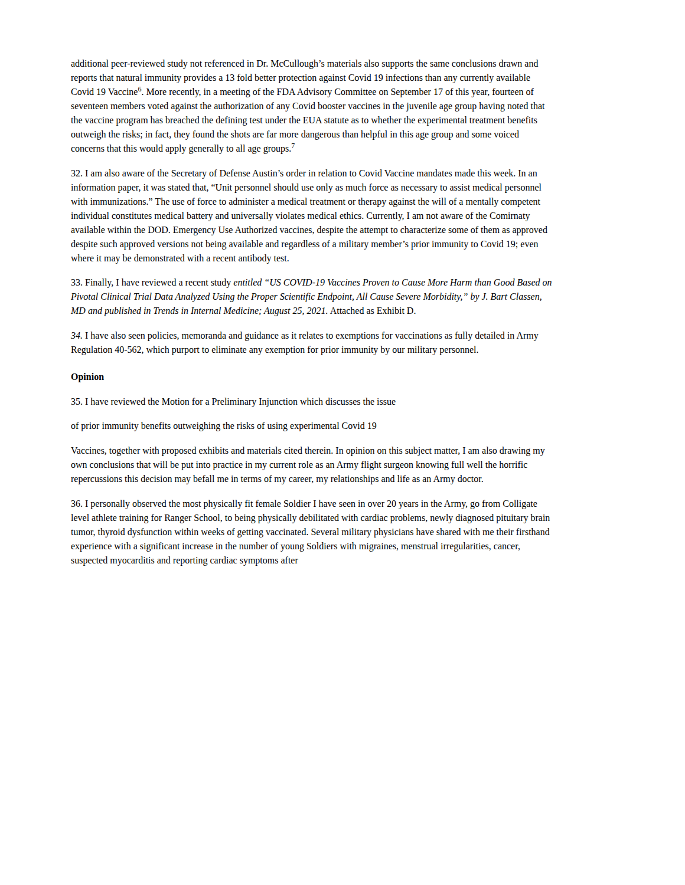additional peer-reviewed study not referenced in Dr. McCullough’s materials also supports the same conclusions drawn and reports that natural immunity provides a 13 fold better protection against Covid 19 infections than any currently available Covid 19 Vaccine6. More recently, in a meeting of the FDA Advisory Committee on September 17 of this year, fourteen of seventeen members voted against the authorization of any Covid booster vaccines in the juvenile age group having noted that the vaccine program has breached the defining test under the EUA statute as to whether the experimental treatment benefits outweigh the risks; in fact, they found the shots are far more dangerous than helpful in this age group and some voiced concerns that this would apply generally to all age groups.7
32. I am also aware of the Secretary of Defense Austin’s order in relation to Covid Vaccine mandates made this week. In an information paper, it was stated that, “Unit personnel should use only as much force as necessary to assist medical personnel with immunizations.” The use of force to administer a medical treatment or therapy against the will of a mentally competent individual constitutes medical battery and universally violates medical ethics. Currently, I am not aware of the Comirnaty available within the DOD. Emergency Use Authorized vaccines, despite the attempt to characterize some of them as approved despite such approved versions not being available and regardless of a military member’s prior immunity to Covid 19; even where it may be demonstrated with a recent antibody test.
33. Finally, I have reviewed a recent study entitled “US COVID-19 Vaccines Proven to Cause More Harm than Good Based on Pivotal Clinical Trial Data Analyzed Using the Proper Scientific Endpoint, All Cause Severe Morbidity,” by J. Bart Classen, MD and published in Trends in Internal Medicine; August 25, 2021. Attached as Exhibit D.
34. I have also seen policies, memoranda and guidance as it relates to exemptions for vaccinations as fully detailed in Army Regulation 40-562, which purport to eliminate any exemption for prior immunity by our military personnel.
Opinion
35. I have reviewed the Motion for a Preliminary Injunction which discusses the issue
of prior immunity benefits outweighing the risks of using experimental Covid 19
Vaccines, together with proposed exhibits and materials cited therein. In opinion on this subject matter, I am also drawing my own conclusions that will be put into practice in my current role as an Army flight surgeon knowing full well the horrific repercussions this decision may befall me in terms of my career, my relationships and life as an Army doctor.
36. I personally observed the most physically fit female Soldier I have seen in over 20 years in the Army, go from Colligate level athlete training for Ranger School, to being physically debilitated with cardiac problems, newly diagnosed pituitary brain tumor, thyroid dysfunction within weeks of getting vaccinated. Several military physicians have shared with me their firsthand experience with a significant increase in the number of young Soldiers with migraines, menstrual irregularities, cancer, suspected myocarditis and reporting cardiac symptoms after